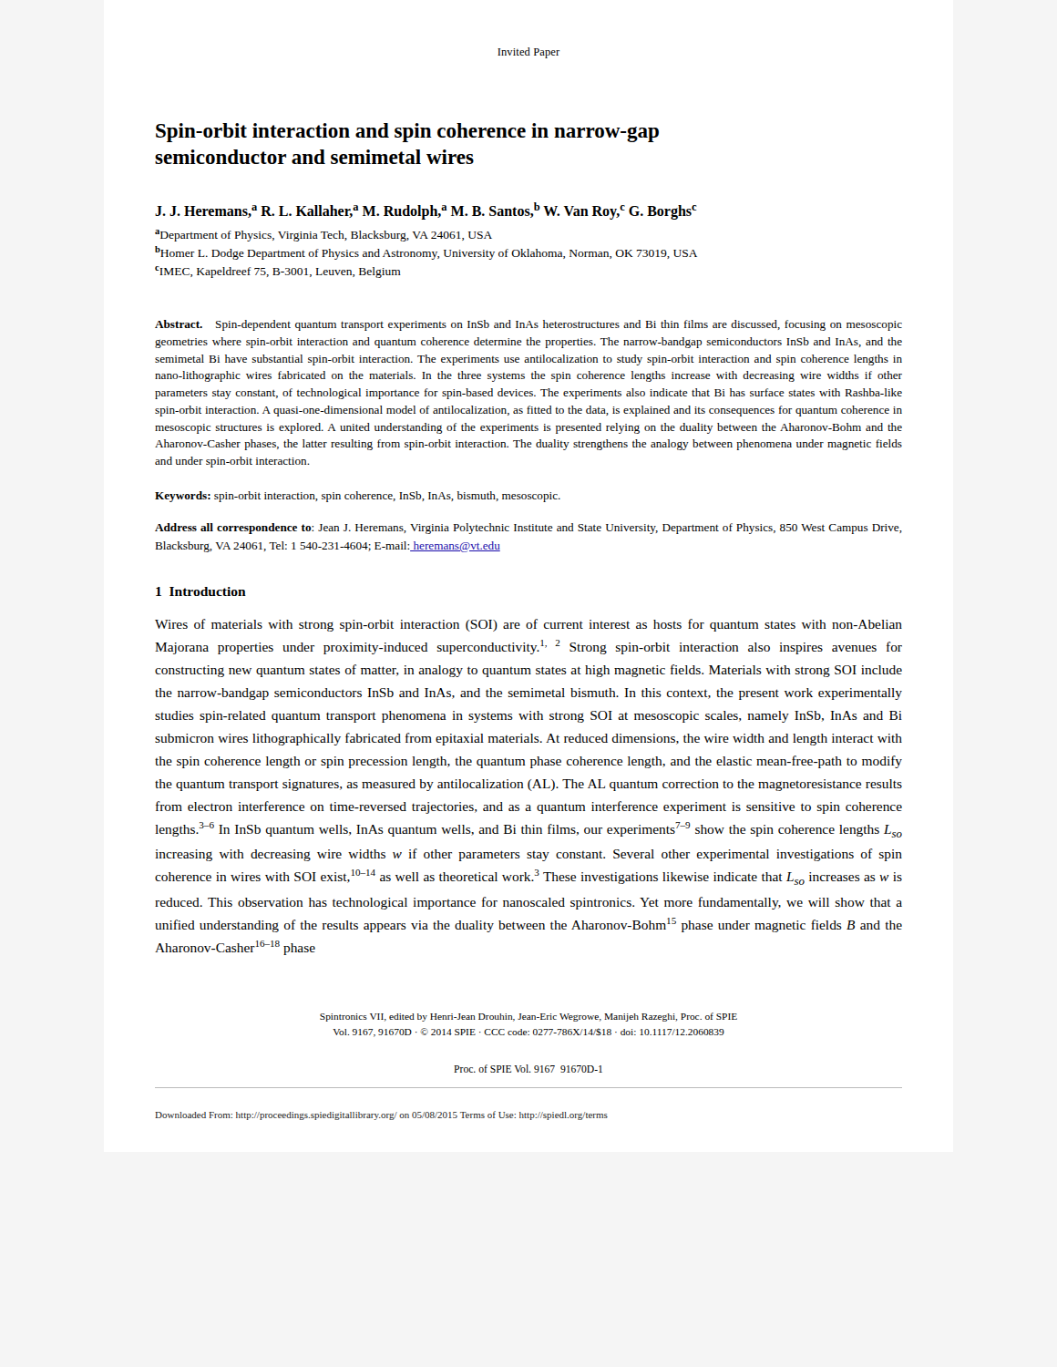Invited Paper
Spin-orbit interaction and spin coherence in narrow-gap
semiconductor and semimetal wires
J. J. Heremans,a R. L. Kallaher,a M. Rudolph,a M. B. Santos,b W. Van Roy,c G. Borghsc
aDepartment of Physics, Virginia Tech, Blacksburg, VA 24061, USA
bHomer L. Dodge Department of Physics and Astronomy, University of Oklahoma, Norman, OK 73019, USA
cIMEC, Kapeldreef 75, B-3001, Leuven, Belgium
Abstract. Spin-dependent quantum transport experiments on InSb and InAs heterostructures and Bi thin films are discussed, focusing on mesoscopic geometries where spin-orbit interaction and quantum coherence determine the properties. The narrow-bandgap semiconductors InSb and InAs, and the semimetal Bi have substantial spin-orbit interaction. The experiments use antilocalization to study spin-orbit interaction and spin coherence lengths in nano-lithographic wires fabricated on the materials. In the three systems the spin coherence lengths increase with decreasing wire widths if other parameters stay constant, of technological importance for spin-based devices. The experiments also indicate that Bi has surface states with Rashba-like spin-orbit interaction. A quasi-one-dimensional model of antilocalization, as fitted to the data, is explained and its consequences for quantum coherence in mesoscopic structures is explored. A united understanding of the experiments is presented relying on the duality between the Aharonov-Bohm and the Aharonov-Casher phases, the latter resulting from spin-orbit interaction. The duality strengthens the analogy between phenomena under magnetic fields and under spin-orbit interaction.
Keywords: spin-orbit interaction, spin coherence, InSb, InAs, bismuth, mesoscopic.
Address all correspondence to: Jean J. Heremans, Virginia Polytechnic Institute and State University, Department of Physics, 850 West Campus Drive, Blacksburg, VA 24061, Tel: 1 540-231-4604; E-mail: heremans@vt.edu
1 Introduction
Wires of materials with strong spin-orbit interaction (SOI) are of current interest as hosts for quantum states with non-Abelian Majorana properties under proximity-induced superconductivity.1, 2 Strong spin-orbit interaction also inspires avenues for constructing new quantum states of matter, in analogy to quantum states at high magnetic fields. Materials with strong SOI include the narrow-bandgap semiconductors InSb and InAs, and the semimetal bismuth. In this context, the present work experimentally studies spin-related quantum transport phenomena in systems with strong SOI at mesoscopic scales, namely InSb, InAs and Bi submicron wires lithographically fabricated from epitaxial materials. At reduced dimensions, the wire width and length interact with the spin coherence length or spin precession length, the quantum phase coherence length, and the elastic mean-free-path to modify the quantum transport signatures, as measured by antilocalization (AL). The AL quantum correction to the magnetoresistance results from electron interference on time-reversed trajectories, and as a quantum interference experiment is sensitive to spin coherence lengths.3–6 In InSb quantum wells, InAs quantum wells, and Bi thin films, our experiments7–9 show the spin coherence lengths Lso increasing with decreasing wire widths w if other parameters stay constant. Several other experimental investigations of spin coherence in wires with SOI exist,10–14 as well as theoretical work.3 These investigations likewise indicate that Lso increases as w is reduced. This observation has technological importance for nanoscaled spintronics. Yet more fundamentally, we will show that a unified understanding of the results appears via the duality between the Aharonov-Bohm15 phase under magnetic fields B and the Aharonov-Casher16–18 phase
Spintronics VII, edited by Henri-Jean Drouhin, Jean-Eric Wegrowe, Manijeh Razeghi, Proc. of SPIE
Vol. 9167, 91670D · © 2014 SPIE · CCC code: 0277-786X/14/$18 · doi: 10.1117/12.2060839
Proc. of SPIE Vol. 9167 91670D-1
Downloaded From: http://proceedings.spiedigitallibrary.org/ on 05/08/2015 Terms of Use: http://spiedl.org/terms